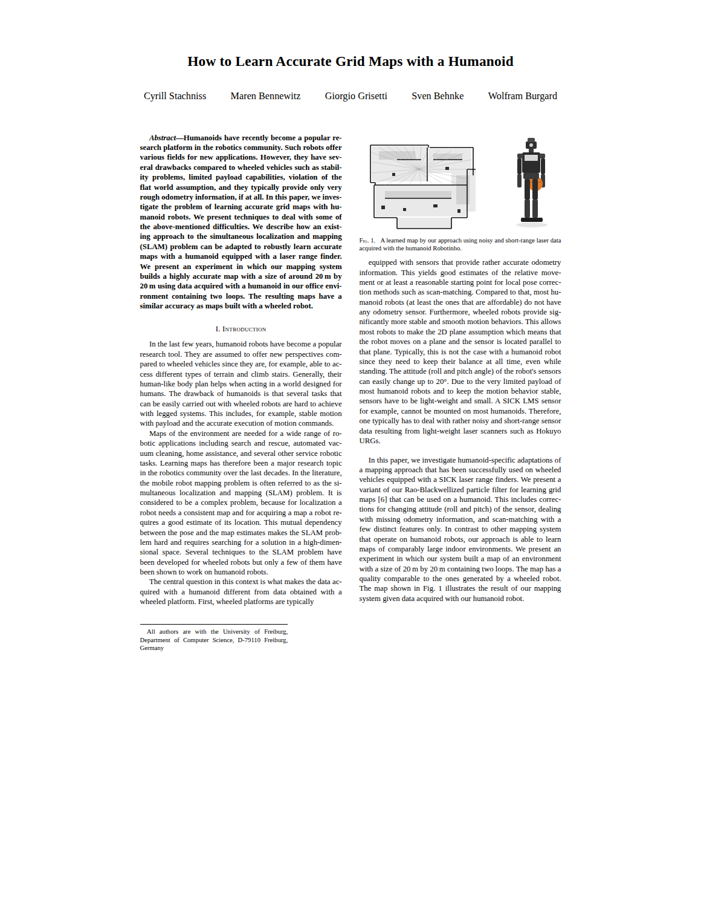How to Learn Accurate Grid Maps with a Humanoid
Cyrill Stachniss Maren Bennewitz Giorgio Grisetti Sven Behnke Wolfram Burgard
Abstract—Humanoids have recently become a popular research platform in the robotics community. Such robots offer various fields for new applications. However, they have several drawbacks compared to wheeled vehicles such as stability problems, limited payload capabilities, violation of the flat world assumption, and they typically provide only very rough odometry information, if at all. In this paper, we investigate the problem of learning accurate grid maps with humanoid robots. We present techniques to deal with some of the above-mentioned difficulties. We describe how an existing approach to the simultaneous localization and mapping (SLAM) problem can be adapted to robustly learn accurate maps with a humanoid equipped with a laser range finder. We present an experiment in which our mapping system builds a highly accurate map with a size of around 20 m by 20 m using data acquired with a humanoid in our office environment containing two loops. The resulting maps have a similar accuracy as maps built with a wheeled robot.
I. Introduction
In the last few years, humanoid robots have become a popular research tool. They are assumed to offer new perspectives compared to wheeled vehicles since they are, for example, able to access different types of terrain and climb stairs. Generally, their human-like body plan helps when acting in a world designed for humans. The drawback of humanoids is that several tasks that can be easily carried out with wheeled robots are hard to achieve with legged systems. This includes, for example, stable motion with payload and the accurate execution of motion commands.
Maps of the environment are needed for a wide range of robotic applications including search and rescue, automated vacuum cleaning, home assistance, and several other service robotic tasks. Learning maps has therefore been a major research topic in the robotics community over the last decades. In the literature, the mobile robot mapping problem is often referred to as the simultaneous localization and mapping (SLAM) problem. It is considered to be a complex problem, because for localization a robot needs a consistent map and for acquiring a map a robot requires a good estimate of its location. This mutual dependency between the pose and the map estimates makes the SLAM problem hard and requires searching for a solution in a high-dimensional space. Several techniques to the SLAM problem have been developed for wheeled robots but only a few of them have been shown to work on humanoid robots.
The central question in this context is what makes the data acquired with a humanoid different from data obtained with a wheeled platform. First, wheeled platforms are typically
All authors are with the University of Freiburg, Department of Computer Science, D-79110 Freiburg, Germany
Fig. 1. A learned map by our approach using noisy and short-range laser data acquired with the humanoid Robotinho.
equipped with sensors that provide rather accurate odometry information. This yields good estimates of the relative movement or at least a reasonable starting point for local pose correction methods such as scan-matching. Compared to that, most humanoid robots (at least the ones that are affordable) do not have any odometry sensor. Furthermore, wheeled robots provide significantly more stable and smooth motion behaviors. This allows most robots to make the 2D plane assumption which means that the robot moves on a plane and the sensor is located parallel to that plane. Typically, this is not the case with a humanoid robot since they need to keep their balance at all time, even while standing. The attitude (roll and pitch angle) of the robot's sensors can easily change up to 20°. Due to the very limited payload of most humanoid robots and to keep the motion behavior stable, sensors have to be light-weight and small. A SICK LMS sensor for example, cannot be mounted on most humanoids. Therefore, one typically has to deal with rather noisy and short-range sensor data resulting from light-weight laser scanners such as Hokuyo URGs.
In this paper, we investigate humanoid-specific adaptations of a mapping approach that has been successfully used on wheeled vehicles equipped with a SICK laser range finders. We present a variant of our Rao-Blackwellized particle filter for learning grid maps [6] that can be used on a humanoid. This includes corrections for changing attitude (roll and pitch) of the sensor, dealing with missing odometry information, and scan-matching with a few distinct features only. In contrast to other mapping system that operate on humanoid robots, our approach is able to learn maps of comparably large indoor environments. We present an experiment in which our system built a map of an environment with a size of 20 m by 20 m containing two loops. The map has a quality comparable to the ones generated by a wheeled robot. The map shown in Fig. 1 illustrates the result of our mapping system given data acquired with our humanoid robot.